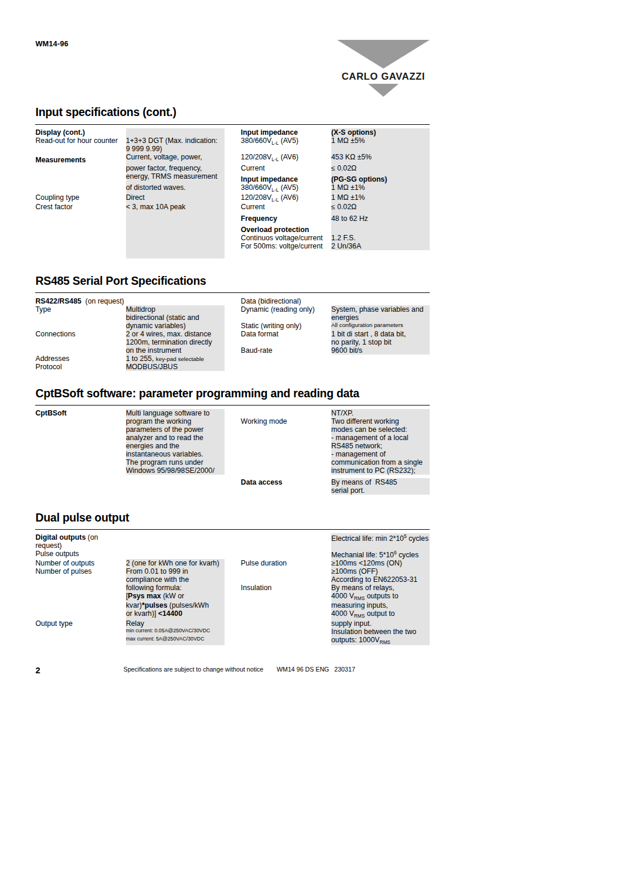WM14-96
CARLO GAVAZZI
Input specifications (cont.)
| Display (cont.) | | | Input impedance | (X-S options) |
| Read-out for hour counter | 1+3+3 DGT (Max. indication: 9 999 9.99) | | 380/660V L-L (AV5) | 1 MΩ ±5% |
| Measurements | Current, voltage, power, | | 120/208V L-L (AV6) | 453 KΩ ±5% |
| | power factor, frequency, | | Current | ≤ 0.02Ω |
| | energy, TRMS measurement | | Input impedance | (PG-SG options) |
| | of distorted waves. | | 380/660V L-L (AV5) | 1 MΩ ±1% |
| Coupling type | Direct | | 120/208V L-L (AV6) | 1 MΩ ±1% |
| Crest factor | < 3, max 10A peak | | Current | ≤ 0.02Ω |
| | | | Frequency | 48 to 62 Hz |
| | | | Overload protection | |
| | | | Continuos voltage/current | 1.2 F.S. |
| | | | For 500ms: voltge/current | 2 Un/36A |
RS485 Serial Port Specifications
| RS422/RS485 (on request) | | | Data (bidirectional) | |
| Type | Multidrop | | Dynamic (reading only) | System, phase variables and |
| | bidirectional (static and | | | energies |
| | dynamic variables) | | Static (writing only) | All configuration parameters |
| Connections | 2 or 4 wires, max. distance | | Data format | 1 bit di start , 8 data bit, |
| | 1200m, termination directly | | | no parity, 1 stop bit |
| | on the instrument | | Baud-rate | 9600 bit/s |
| Addresses | 1 to 255, key-pad selectable | | | |
| Protocol | MODBUS/JBUS | | | |
CptBSoft software: parameter programming and reading data
| CptBSoft | Multi language software to | | | NT/XP. |
| | program the working | | Working mode | Two different working |
| | parameters of the power | | | modes can be selected: |
| | analyzer and to read the | | | - management of a local |
| | energies and the | | | RS485 network; |
| | instantaneous variables. | | | - management of |
| | The program runs under | | | communication from a single |
| | Windows 95/98/98SE/2000/ | | | instrument to PC (RS232); |
| | | | Data access | By means of RS485 |
| | | | | serial port. |
Dual pulse output
| Digital outputs (on request) | | | | Electrical life: min 2*10 5 cycles |
| Pulse outputs | | | | Mechanial life: 5*10 6 cycles |
| Number of outputs | 2 (one for kWh one for kvarh) | | Pulse duration | ≥100ms <120ms (ON) |
| Number of pulses | From 0.01 to 999 in | | | ≥100ms (OFF) |
| | compliance with the | | | According to EN622053-31 |
| | following formula: | | Insulation | By means of relays, |
| | [ Psys max (kW or | | | 4000 V RMS outputs to |
| | kvar) *pulses (pulses/kWh | | | measuring inputs, |
| | or kvarh)] <14400 | | | 4000 V RMS output to |
| Output type | Relay | | | supply input. |
| | min current: 0.05A@250VAC/30VDC | | | Insulation between the two |
| | max current: 5A@250VAC/30VDC | | | outputs: 1000V RMS |
2
Specifications are subject to change without noticeWM14 96 DS ENG 230317